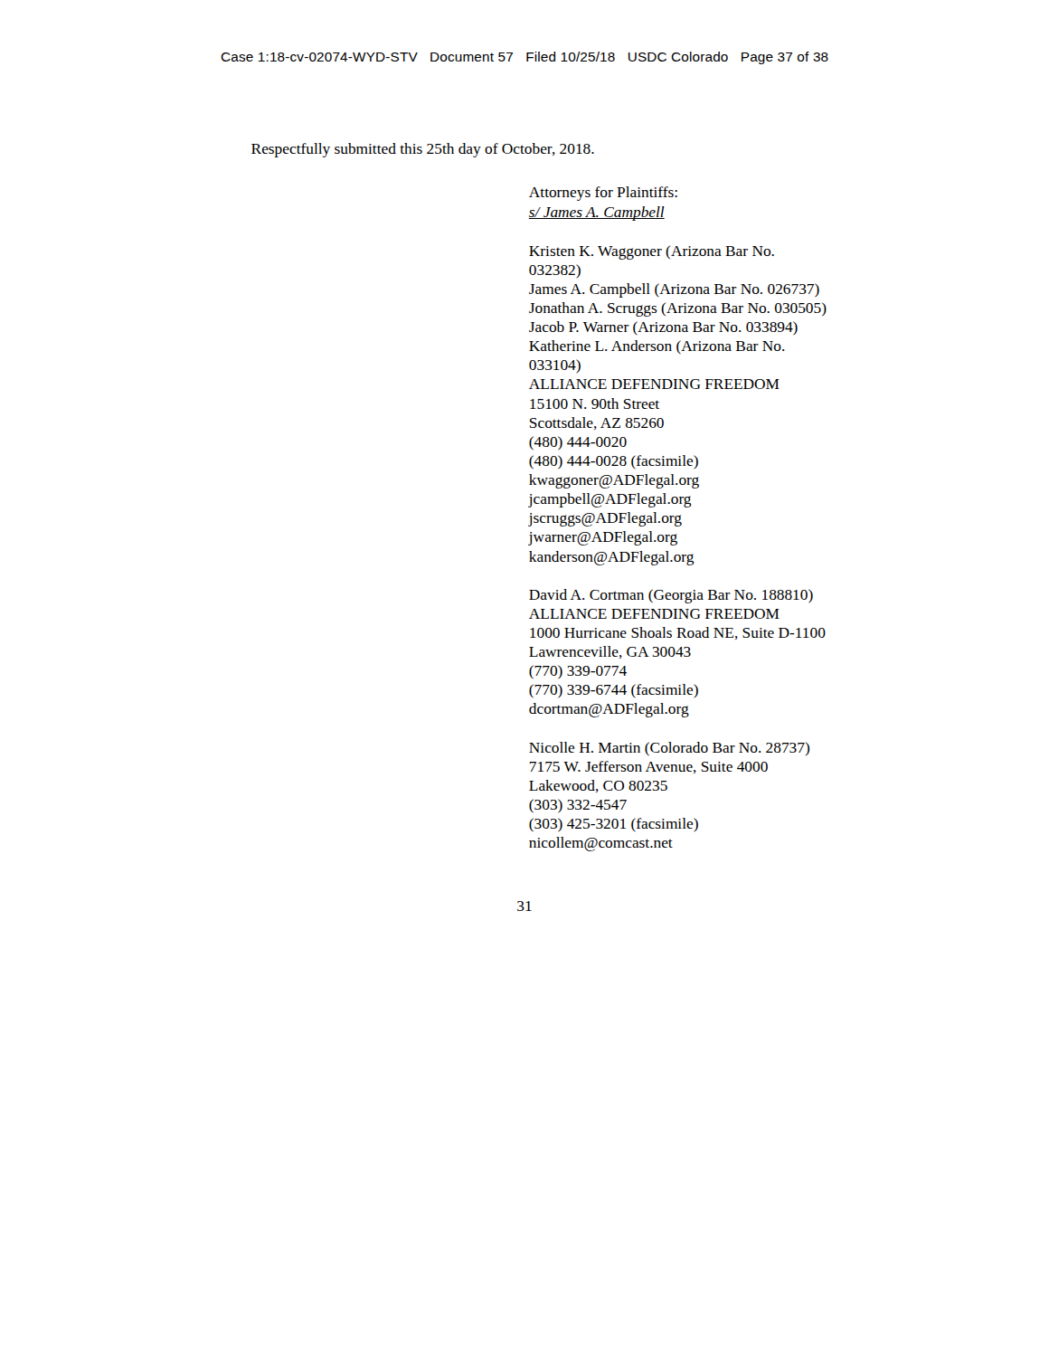Case 1:18-cv-02074-WYD-STV Document 57 Filed 10/25/18 USDC Colorado Page 37 of 38
Respectfully submitted this 25th day of October, 2018.
Attorneys for Plaintiffs:
s/ James A. Campbell
Kristen K. Waggoner (Arizona Bar No. 032382)
James A. Campbell (Arizona Bar No. 026737)
Jonathan A. Scruggs (Arizona Bar No. 030505)
Jacob P. Warner (Arizona Bar No. 033894)
Katherine L. Anderson (Arizona Bar No. 033104)
ALLIANCE DEFENDING FREEDOM
15100 N. 90th Street
Scottsdale, AZ 85260
(480) 444-0020
(480) 444-0028 (facsimile)
kwaggoner@ADFlegal.org
jcampbell@ADFlegal.org
jscruggs@ADFlegal.org
jwarner@ADFlegal.org
kanderson@ADFlegal.org
David A. Cortman (Georgia Bar No. 188810)
ALLIANCE DEFENDING FREEDOM
1000 Hurricane Shoals Road NE, Suite D-1100
Lawrenceville, GA 30043
(770) 339-0774
(770) 339-6744 (facsimile)
dcortman@ADFlegal.org
Nicolle H. Martin (Colorado Bar No. 28737)
7175 W. Jefferson Avenue, Suite 4000
Lakewood, CO 80235
(303) 332-4547
(303) 425-3201 (facsimile)
nicollem@comcast.net
31